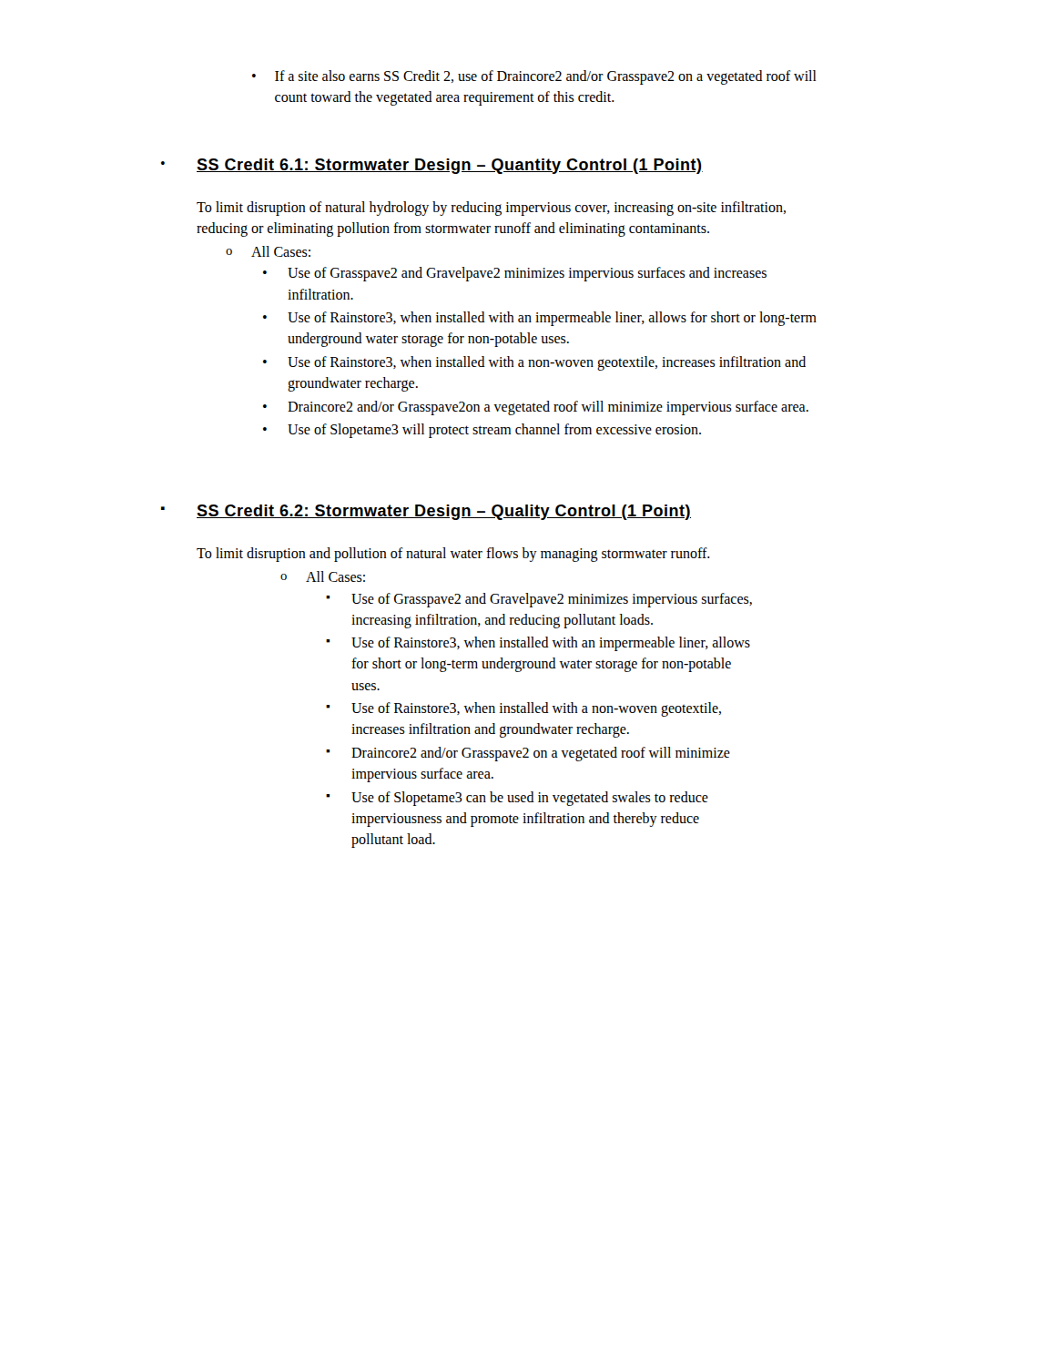If a site also earns SS Credit 2, use of Draincore2 and/or Grasspave2 on a vegetated roof will count toward the vegetated area requirement of this credit.
SS Credit 6.1: Stormwater Design – Quantity Control (1 Point)
To limit disruption of natural hydrology by reducing impervious cover, increasing on-site infiltration, reducing or eliminating pollution from stormwater runoff and eliminating contaminants.
All Cases:
Use of Grasspave2 and Gravelpave2 minimizes impervious surfaces and increases infiltration.
Use of Rainstore3, when installed with an impermeable liner, allows for short or long-term underground water storage for non-potable uses.
Use of Rainstore3, when installed with a non-woven geotextile, increases infiltration and groundwater recharge.
Draincore2 and/or Grasspave2on a vegetated roof will minimize impervious surface area.
Use of Slopetame3 will protect stream channel from excessive erosion.
SS Credit 6.2: Stormwater Design – Quality Control (1 Point)
To limit disruption and pollution of natural water flows by managing stormwater runoff.
All Cases:
Use of Grasspave2 and Gravelpave2 minimizes impervious surfaces, increasing infiltration, and reducing pollutant loads.
Use of Rainstore3, when installed with an impermeable liner, allows for short or long-term underground water storage for non-potable uses.
Use of Rainstore3, when installed with a non-woven geotextile, increases infiltration and groundwater recharge.
Draincore2 and/or Grasspave2 on a vegetated roof will minimize impervious surface area.
Use of Slopetame3 can be used in vegetated swales to reduce imperviousness and promote infiltration and thereby reduce pollutant load.